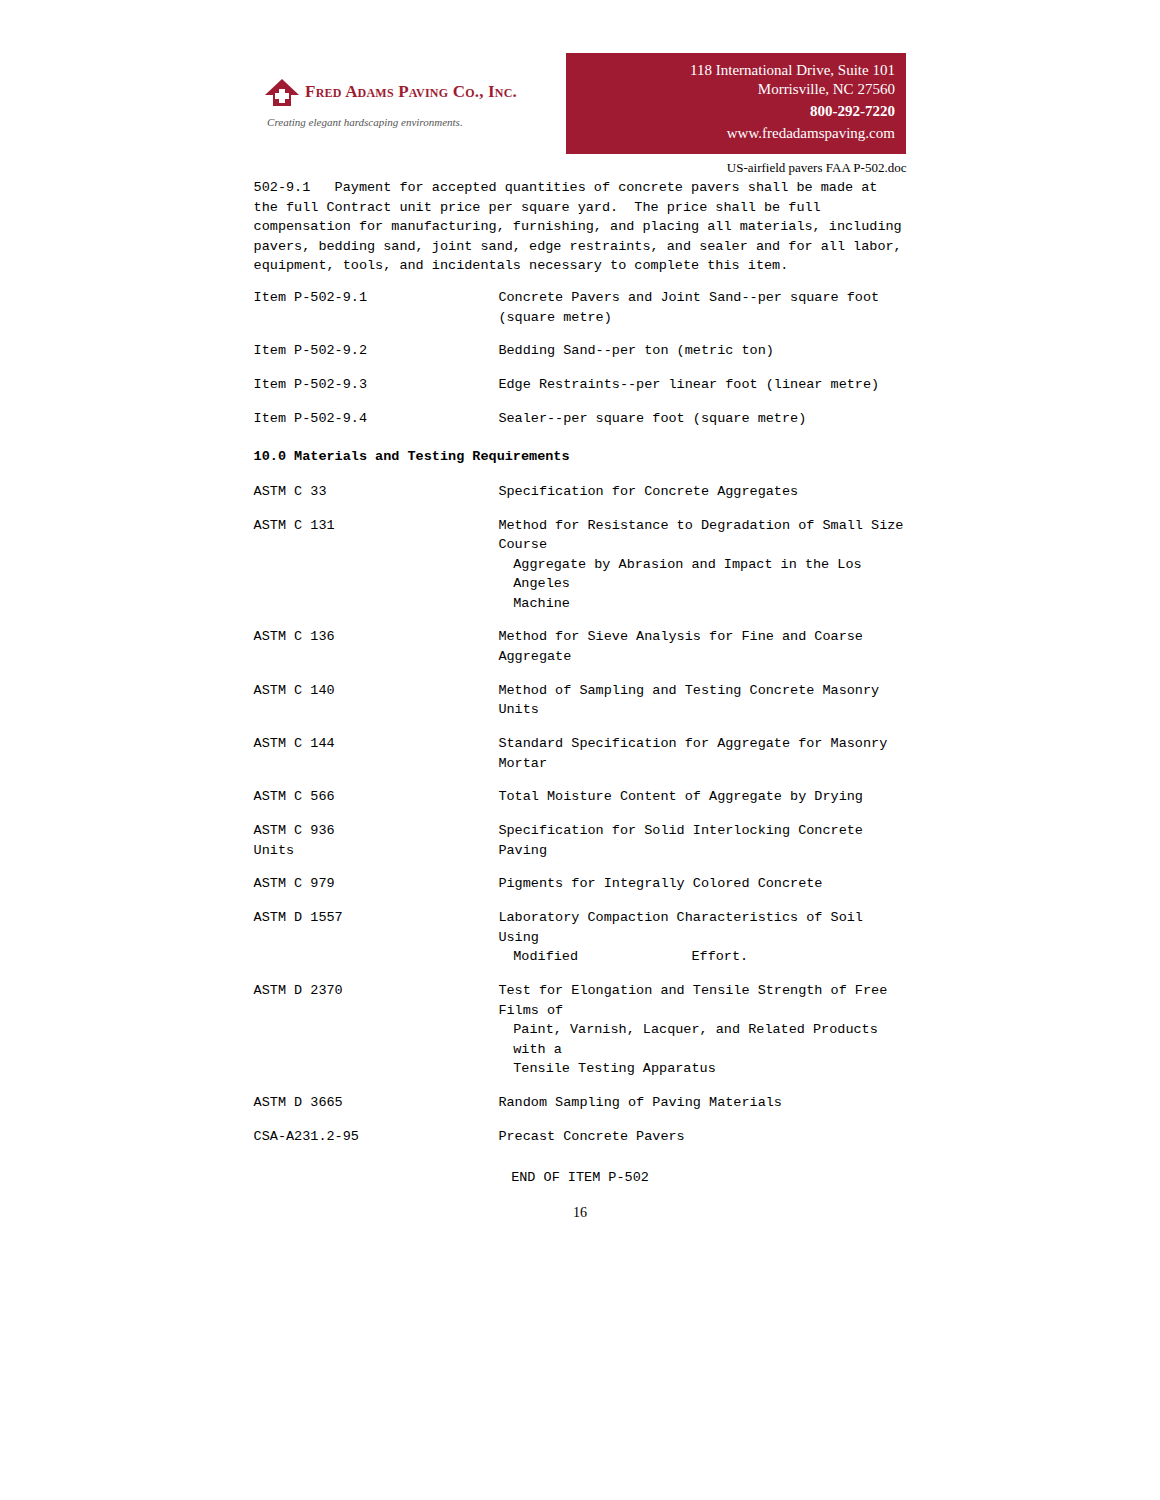Fred Adams Paving Co., Inc.
Creating elegant hardscaping environments.
118 International Drive, Suite 101
Morrisville, NC 27560
800-292-7220
www.fredadamspaving.com
US-airfield pavers FAA P-502.doc
502-9.1 Payment for accepted quantities of concrete pavers shall be made at the full Contract unit price per square yard. The price shall be full compensation for manufacturing, furnishing, and placing all materials, including pavers, bedding sand, joint sand, edge restraints, and sealer and for all labor, equipment, tools, and incidentals necessary to complete this item.
Item P-502-9.1
Concrete Pavers and Joint Sand--per square foot (square metre)
Item P-502-9.2
Bedding Sand--per ton (metric ton)
Item P-502-9.3
Edge Restraints--per linear foot (linear metre)
Item P-502-9.4
Sealer--per square foot (square metre)
10.0 Materials and Testing Requirements
ASTM C 33
Specification for Concrete Aggregates
ASTM C 131
Method for Resistance to Degradation of Small Size CourseAggregate by Abrasion and Impact in the Los Angeles Machine
ASTM C 136
Method for Sieve Analysis for Fine and Coarse Aggregate
ASTM C 140
Method of Sampling and Testing Concrete Masonry Units
ASTM C 144
Standard Specification for Aggregate for Masonry Mortar
ASTM C 566
Total Moisture Content of Aggregate by Drying
ASTM C 936
Units
Specification for Solid Interlocking Concrete Paving
ASTM C 979
Pigments for Integrally Colored Concrete
ASTM D 1557
Laboratory Compaction Characteristics of Soil UsingModified Effort.
ASTM D 2370
Test for Elongation and Tensile Strength of Free Films ofPaint, Varnish, Lacquer, and Related Products with a Tensile Testing Apparatus
ASTM D 3665
Random Sampling of Paving Materials
CSA-A231.2-95
Precast Concrete Pavers
END OF ITEM P-502
16